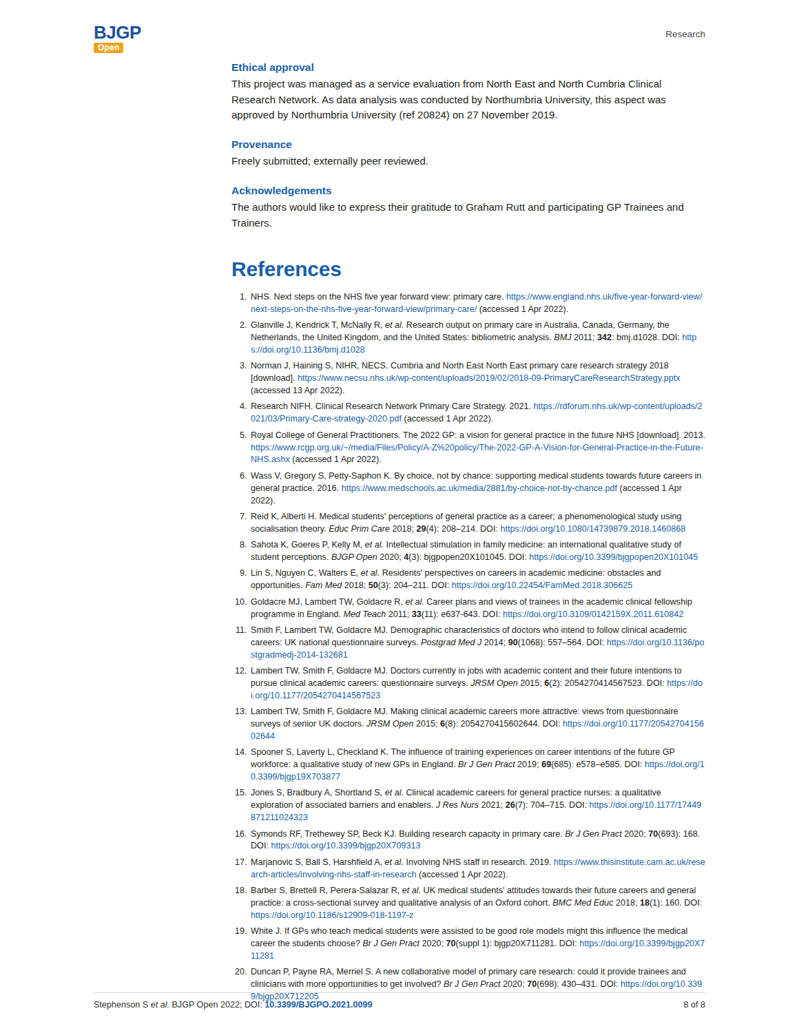BJGP Open
Research
Ethical approval
This project was managed as a service evaluation from North East and North Cumbria Clinical Research Network. As data analysis was conducted by Northumbria University, this aspect was approved by Northumbria University (ref 20824) on 27 November 2019.
Provenance
Freely submitted; externally peer reviewed.
Acknowledgements
The authors would like to express their gratitude to Graham Rutt and participating GP Trainees and Trainers.
References
NHS. Next steps on the NHS five year forward view: primary care. https://www.england.nhs.uk/five-year-forward-view/next-steps-on-the-nhs-five-year-forward-view/primary-care/ (accessed 1 Apr 2022).
Glanville J, Kendrick T, McNally R, et al. Research output on primary care in Australia, Canada, Germany, the Netherlands, the United Kingdom, and the United States: bibliometric analysis. BMJ 2011; 342: bmj.d1028. DOI: https://doi.org/10.1136/bmj.d1028
Norman J, Haining S, NIHR, NECS. Cumbria and North East North East primary care research strategy 2018 [download]. https://www.necsu.nhs.uk/wp-content/uploads/2019/02/2018-09-PrimaryCareResearchStrategy.pptx (accessed 13 Apr 2022).
Research NIFH. Clinical Research Network Primary Care Strategy. 2021. https://rdforum.nhs.uk/wp-content/uploads/2021/03/Primary-Care-strategy-2020.pdf (accessed 1 Apr 2022).
Royal College of General Practitioners. The 2022 GP: a vision for general practice in the future NHS [download]. 2013. https://www.rcgp.org.uk/~/media/Files/Policy/A-Z%20policy/The-2022-GP-A-Vision-for-General-Practice-in-the-Future-NHS.ashx (accessed 1 Apr 2022).
Wass V, Gregory S, Petty-Saphon K. By choice, not by chance: supporting medical students towards future careers in general practice. 2016. https://www.medschools.ac.uk/media/2881/by-choice-not-by-chance.pdf (accessed 1 Apr 2022).
Reid K, Alberti H. Medical students' perceptions of general practice as a career; a phenomenological study using socialisation theory. Educ Prim Care 2018; 29(4): 208–214. DOI: https://doi.org/10.1080/14739879.2018.1460868
Sahota K, Goeres P, Kelly M, et al. Intellectual stimulation in family medicine: an international qualitative study of student perceptions. BJGP Open 2020; 4(3): bjgpopen20X101045. DOI: https://doi.org/10.3399/bjgpopen20X101045
Lin S, Nguyen C, Walters E, et al. Residents' perspectives on careers in academic medicine: obstacles and opportunities. Fam Med 2018; 50(3): 204–211. DOI: https://doi.org/10.22454/FamMed.2018.306625
Goldacre MJ, Lambert TW, Goldacre R, et al. Career plans and views of trainees in the academic clinical fellowship programme in England. Med Teach 2011; 33(11): e637-643. DOI: https://doi.org/10.3109/0142159X.2011.610842
Smith F, Lambert TW, Goldacre MJ. Demographic characteristics of doctors who intend to follow clinical academic careers: UK national questionnaire surveys. Postgrad Med J 2014; 90(1068): 557–564. DOI: https://doi.org/10.1136/postgradmedj-2014-132681
Lambert TW, Smith F, Goldacre MJ. Doctors currently in jobs with academic content and their future intentions to pursue clinical academic careers: questionnaire surveys. JRSM Open 2015; 6(2): 2054270414567523. DOI: https://doi.org/10.1177/2054270414567523
Lambert TW, Smith F, Goldacre MJ. Making clinical academic careers more attractive: views from questionnaire surveys of senior UK doctors. JRSM Open 2015; 6(8): 2054270415602644. DOI: https://doi.org/10.1177/2054270415602644
Spooner S, Laverty L, Checkland K. The influence of training experiences on career intentions of the future GP workforce: a qualitative study of new GPs in England. Br J Gen Pract 2019; 69(685): e578–e585. DOI: https://doi.org/10.3399/bjgp19X703877
Jones S, Bradbury A, Shortland S, et al. Clinical academic careers for general practice nurses: a qualitative exploration of associated barriers and enablers. J Res Nurs 2021; 26(7): 704–715. DOI: https://doi.org/10.1177/17449871211024323
Symonds RF, Trethewey SP, Beck KJ. Building research capacity in primary care. Br J Gen Pract 2020; 70(693): 168. DOI: https://doi.org/10.3399/bjgp20X709313
Marjanovic S, Ball S, Harshfield A, et al. Involving NHS staff in research. 2019. https://www.thisinstitute.cam.ac.uk/research-articles/involving-nhs-staff-in-research (accessed 1 Apr 2022).
Barber S, Brettell R, Perera-Salazar R, et al. UK medical students' attitudes towards their future careers and general practice: a cross-sectional survey and qualitative analysis of an Oxford cohort. BMC Med Educ 2018; 18(1): 160. DOI: https://doi.org/10.1186/s12909-018-1197-z
White J. If GPs who teach medical students were assisted to be good role models might this influence the medical career the students choose? Br J Gen Pract 2020; 70(suppl 1): bjgp20X711281. DOI: https://doi.org/10.3399/bjgp20X711281
Duncan P, Payne RA, Merriel S. A new collaborative model of primary care research: could it provide trainees and clinicians with more opportunities to get involved? Br J Gen Pract 2020; 70(698): 430–431. DOI: https://doi.org/10.3399/bjgp20X712205
Stephenson S et al. BJGP Open 2022; DOI: 10.3399/BJGPO.2021.0099
8 of 8